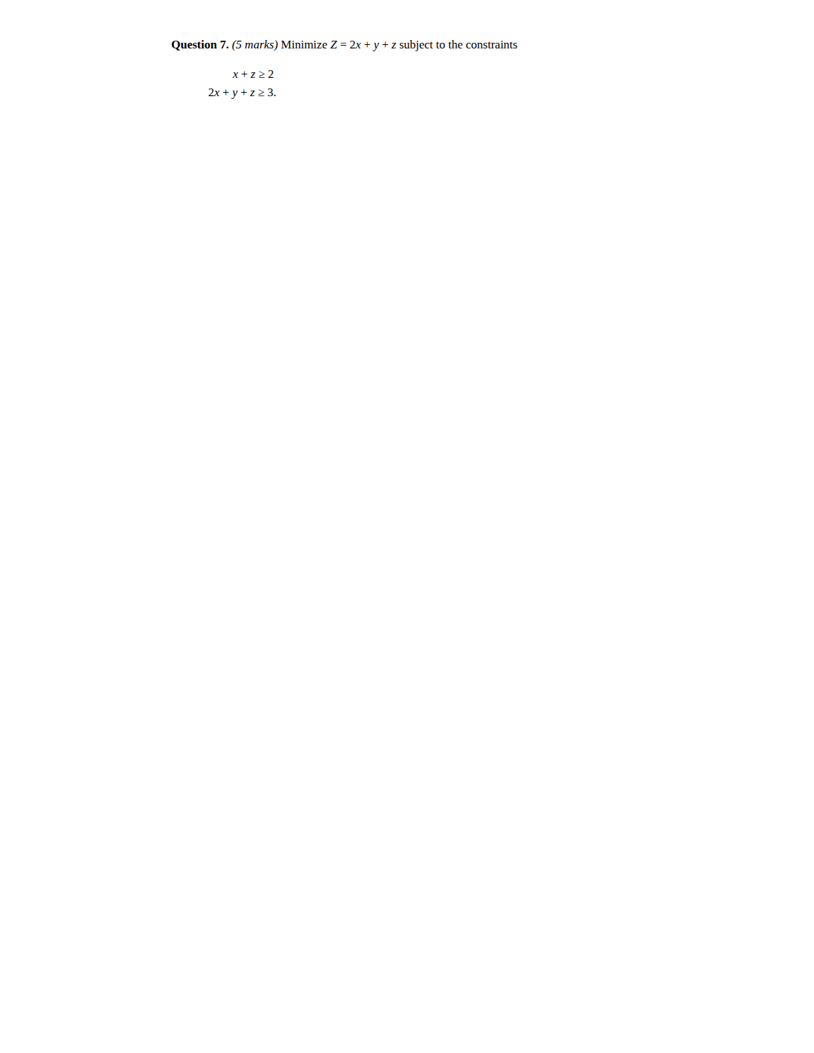Question 7. (5 marks) Minimize Z = 2x + y + z subject to the constraints
x + z ≥ 2 2x + y + z ≥ 3.